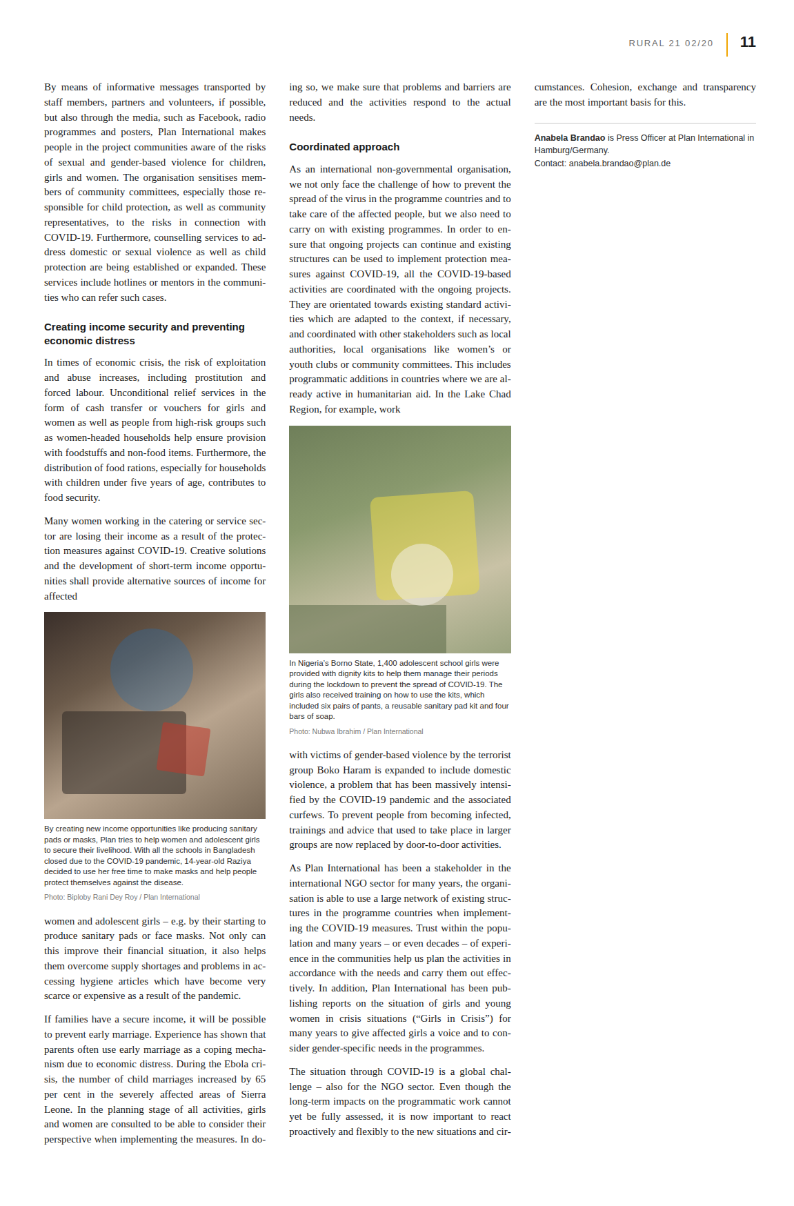RURAL 21 02/20
11
By means of informative messages transported by staff members, partners and volunteers, if possible, but also through the media, such as Facebook, radio programmes and posters, Plan International makes people in the project communities aware of the risks of sexual and gender-based violence for children, girls and women. The organisation sensitises members of community committees, especially those responsible for child protection, as well as community representatives, to the risks in connection with COVID-19. Furthermore, counselling services to address domestic or sexual violence as well as child protection are being established or expanded. These services include hotlines or mentors in the communities who can refer such cases.
Creating income security and preventing economic distress
In times of economic crisis, the risk of exploitation and abuse increases, including prostitution and forced labour. Unconditional relief services in the form of cash transfer or vouchers for girls and women as well as people from high-risk groups such as women-headed households help ensure provision with foodstuffs and non-food items. Furthermore, the distribution of food rations, especially for households with children under five years of age, contributes to food security.
Many women working in the catering or service sector are losing their income as a result of the protection measures against COVID-19. Creative solutions and the development of short-term income opportunities shall provide alternative sources of income for affected
By creating new income opportunities like producing sanitary pads or masks, Plan tries to help women and adolescent girls to secure their livelihood. With all the schools in Bangladesh closed due to the COVID-19 pandemic, 14-year-old Raziya decided to use her free time to make masks and help people protect themselves against the disease.
Photo: Biploby Rani Dey Roy / Plan International
women and adolescent girls – e.g. by their starting to produce sanitary pads or face masks. Not only can this improve their financial situation, it also helps them overcome supply shortages and problems in accessing hygiene articles which have become very scarce or expensive as a result of the pandemic.
If families have a secure income, it will be possible to prevent early marriage. Experience has shown that parents often use early marriage as a coping mechanism due to economic distress. During the Ebola crisis, the number of child marriages increased by 65 per cent in the severely affected areas of Sierra Leone. In the planning stage of all activities, girls and women are consulted to be able to consider their perspective when implementing the measures. In doing so, we make sure that problems and barriers are reduced and the activities respond to the actual needs.
Coordinated approach
As an international non-governmental organisation, we not only face the challenge of how to prevent the spread of the virus in the programme countries and to take care of the affected people, but we also need to carry on with existing programmes. In order to ensure that ongoing projects can continue and existing structures can be used to implement protection measures against COVID-19, all the COVID-19-based activities are coordinated with the ongoing projects. They are orientated towards existing standard activities which are adapted to the context, if necessary, and coordinated with other stakeholders such as local authorities, local organisations like women’s or youth clubs or community committees. This includes programmatic additions in countries where we are already active in humanitarian aid. In the Lake Chad Region, for example, work
In Nigeria’s Borno State, 1,400 adolescent school girls were provided with dignity kits to help them manage their periods during the lockdown to prevent the spread of COVID-19. The girls also received training on how to use the kits, which included six pairs of pants, a reusable sanitary pad kit and four bars of soap.
Photo: Nubwa Ibrahim / Plan International
with victims of gender-based violence by the terrorist group Boko Haram is expanded to include domestic violence, a problem that has been massively intensified by the COVID-19 pandemic and the associated curfews. To prevent people from becoming infected, trainings and advice that used to take place in larger groups are now replaced by door-to-door activities.
As Plan International has been a stakeholder in the international NGO sector for many years, the organisation is able to use a large network of existing structures in the programme countries when implementing the COVID-19 measures. Trust within the population and many years – or even decades – of experience in the communities help us plan the activities in accordance with the needs and carry them out effectively. In addition, Plan International has been publishing reports on the situation of girls and young women in crisis situations (“Girls in Crisis”) for many years to give affected girls a voice and to consider gender-specific needs in the programmes.
The situation through COVID-19 is a global challenge – also for the NGO sector. Even though the long-term impacts on the programmatic work cannot yet be fully assessed, it is now important to react proactively and flexibly to the new situations and circumstances. Cohesion, exchange and transparency are the most important basis for this.
Anabela Brandao is Press Officer at Plan International in Hamburg/Germany.
Contact: anabela.brandao@plan.de